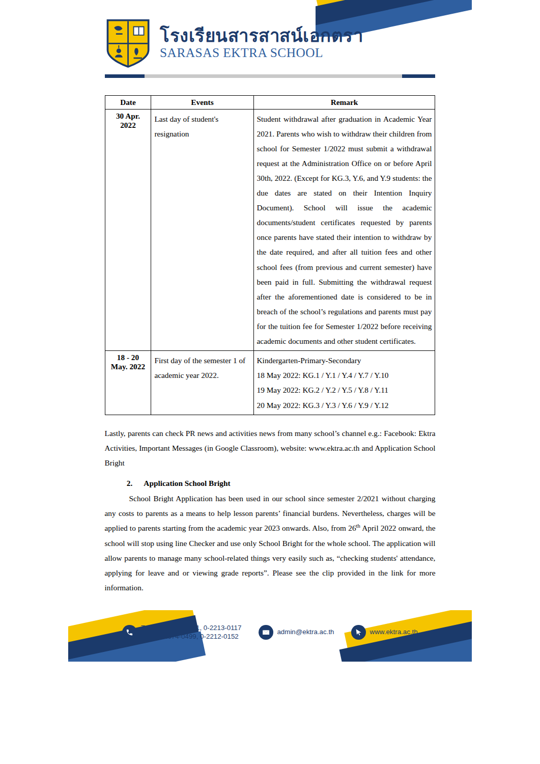โรงเรียนสารสาสน์เอกตรา
SARASAS EKTRA SCHOOL
| Date | Events | Remark |
| --- | --- | --- |
| 30 Apr. 2022 | Last day of student's resignation | Student withdrawal after graduation in Academic Year 2021. Parents who wish to withdraw their children from school for Semester 1/2022 must submit a withdrawal request at the Administration Office on or before April 30th, 2022. (Except for KG.3, Y.6, and Y.9 students: the due dates are stated on their Intention Inquiry Document). School will issue the academic documents/student certificates requested by parents once parents have stated their intention to withdraw by the date required, and after all tuition fees and other school fees (from previous and current semester) have been paid in full. Submitting the withdrawal request after the aforementioned date is considered to be in breach of the school’s regulations and parents must pay for the tuition fee for Semester 1/2022 before receiving academic documents and other student certificates. |
| 18 - 20 May. 2022 | First day of the semester 1 of academic year 2022. | Kindergarten-Primary-Secondary 18 May 2022: KG.1 / Y.1 / Y.4 / Y.7 / Y.10 19 May 2022: KG.2 / Y.2 / Y.5 / Y.8 / Y.11 20 May 2022: KG.3 / Y.3 / Y.6 / Y.9 / Y.12 |
Lastly, parents can check PR news and activities news from many school’s channel e.g.: Facebook: Ektra Activities, Important Messages (in Google Classroom), website: www.ektra.ac.th and Application School Bright
2. Application School Bright
School Bright Application has been used in our school since semester 2/2021 without charging any costs to parents as a means to help lesson parents’ financial burdens. Nevertheless, charges will be applied to parents starting from the academic year 2023 onwards. Also, from 26th April 2022 onward, the school will stop using line Checker and use only School Bright for the whole school. The application will allow parents to manage many school-related things very easily such as, “checking students' attendance, applying for leave and or viewing grade reports”. Please see the clip provided in the link for more information.
Tel : 0-2212-9930-1, 0-2213-0117
Fax : 0-2674-0499, 0-2212-0152
admin@ektra.ac.th
www.ektra.ac.th